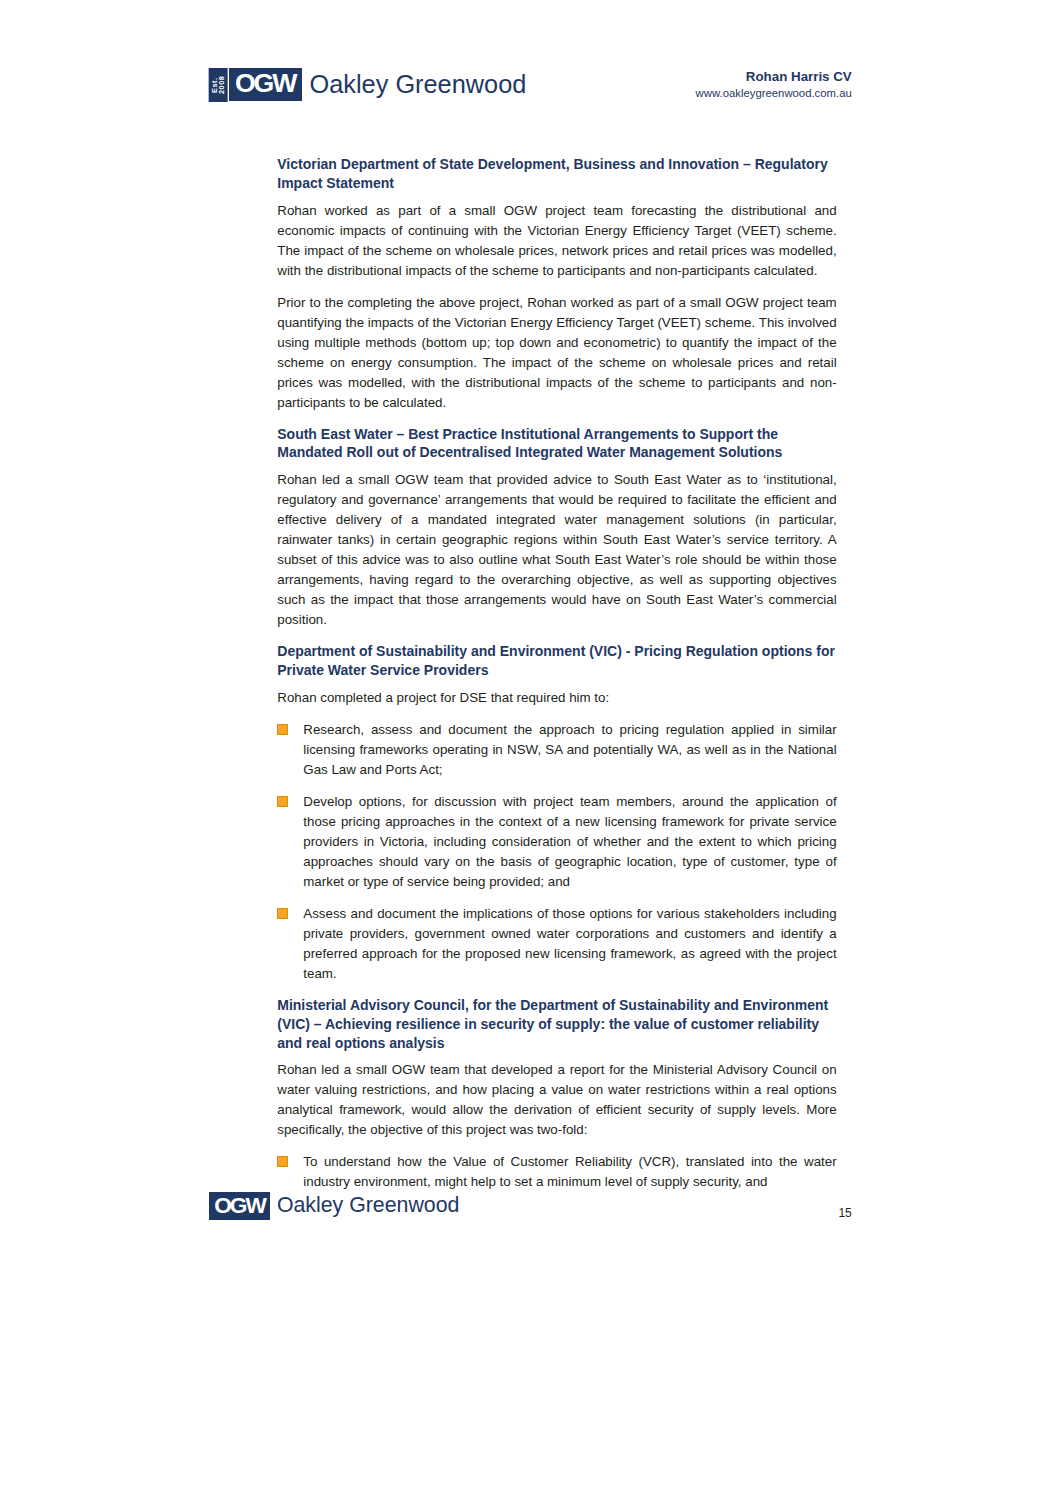Est. 2008
OGW
Oakley Greenwood
Rohan Harris CV
www.oakleygreenwood.com.au
Victorian Department of State Development, Business and Innovation – Regulatory Impact Statement
Rohan worked as part of a small OGW project team forecasting the distributional and economic impacts of continuing with the Victorian Energy Efficiency Target (VEET) scheme. The impact of the scheme on wholesale prices, network prices and retail prices was modelled, with the distributional impacts of the scheme to participants and non-participants calculated.
Prior to the completing the above project, Rohan worked as part of a small OGW project team quantifying the impacts of the Victorian Energy Efficiency Target (VEET) scheme. This involved using multiple methods (bottom up; top down and econometric) to quantify the impact of the scheme on energy consumption. The impact of the scheme on wholesale prices and retail prices was modelled, with the distributional impacts of the scheme to participants and non-participants to be calculated.
South East Water – Best Practice Institutional Arrangements to Support the Mandated Roll out of Decentralised Integrated Water Management Solutions
Rohan led a small OGW team that provided advice to South East Water as to ‘institutional, regulatory and governance’ arrangements that would be required to facilitate the efficient and effective delivery of a mandated integrated water management solutions (in particular, rainwater tanks) in certain geographic regions within South East Water’s service territory. A subset of this advice was to also outline what South East Water’s role should be within those arrangements, having regard to the overarching objective, as well as supporting objectives such as the impact that those arrangements would have on South East Water’s commercial position.
Department of Sustainability and Environment (VIC) - Pricing Regulation options for Private Water Service Providers
Rohan completed a project for DSE that required him to:
Research, assess and document the approach to pricing regulation applied in similar licensing frameworks operating in NSW, SA and potentially WA, as well as in the National Gas Law and Ports Act;
Develop options, for discussion with project team members, around the application of those pricing approaches in the context of a new licensing framework for private service providers in Victoria, including consideration of whether and the extent to which pricing approaches should vary on the basis of geographic location, type of customer, type of market or type of service being provided; and
Assess and document the implications of those options for various stakeholders including private providers, government owned water corporations and customers and identify a preferred approach for the proposed new licensing framework, as agreed with the project team.
Ministerial Advisory Council, for the Department of Sustainability and Environment (VIC) – Achieving resilience in security of supply: the value of customer reliability and real options analysis
Rohan led a small OGW team that developed a report for the Ministerial Advisory Council on water valuing restrictions, and how placing a value on water restrictions within a real options analytical framework, would allow the derivation of efficient security of supply levels. More specifically, the objective of this project was two-fold:
To understand how the Value of Customer Reliability (VCR), translated into the water industry environment, might help to set a minimum level of supply security, and
OGW
Oakley Greenwood
15